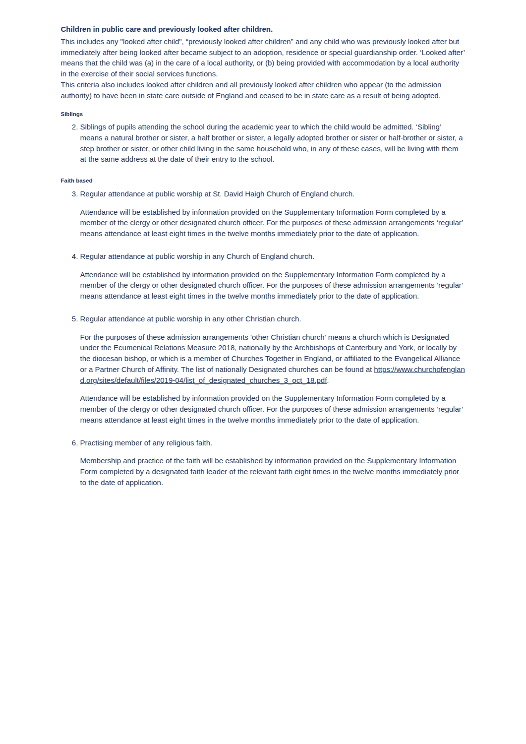Children in public care and previously looked after children.
This includes any "looked after child", “previously looked after children” and any child who was previously looked after but immediately after being looked after became subject to an adoption, residence or special guardianship order. ‘Looked after’ means that the child was (a) in the care of a local authority, or (b) being provided with accommodation by a local authority in the exercise of their social services functions.
This criteria also includes looked after children and all previously looked after children who appear (to the admission authority) to have been in state care outside of England and ceased to be in state care as a result of being adopted.
Siblings
Siblings of pupils attending the school during the academic year to which the child would be admitted. ‘Sibling’ means a natural brother or sister, a half brother or sister, a legally adopted brother or sister or half-brother or sister, a step brother or sister, or other child living in the same household who, in any of these cases, will be living with them at the same address at the date of their entry to the school.
Faith based
Regular attendance at public worship at St. David Haigh Church of England church.
Attendance will be established by information provided on the Supplementary Information Form completed by a member of the clergy or other designated church officer. For the purposes of these admission arrangements ‘regular’ means attendance at least eight times in the twelve months immediately prior to the date of application.
Regular attendance at public worship in any Church of England church.
Attendance will be established by information provided on the Supplementary Information Form completed by a member of the clergy or other designated church officer. For the purposes of these admission arrangements ‘regular’ means attendance at least eight times in the twelve months immediately prior to the date of application.
Regular attendance at public worship in any other Christian church.
For the purposes of these admission arrangements 'other Christian church' means a church which is Designated under the Ecumenical Relations Measure 2018, nationally by the Archbishops of Canterbury and York, or locally by the diocesan bishop, or which is a member of Churches Together in England, or affiliated to the Evangelical Alliance or a Partner Church of Affinity. The list of nationally Designated churches can be found at https://www.churchofengland.org/sites/default/files/2019-04/list_of_designated_churches_3_oct_18.pdf.
Attendance will be established by information provided on the Supplementary Information Form completed by a member of the clergy or other designated church officer. For the purposes of these admission arrangements ‘regular’ means attendance at least eight times in the twelve months immediately prior to the date of application.
Practising member of any religious faith.
Membership and practice of the faith will be established by information provided on the Supplementary Information Form completed by a designated faith leader of the relevant faith eight times in the twelve months immediately prior to the date of application.